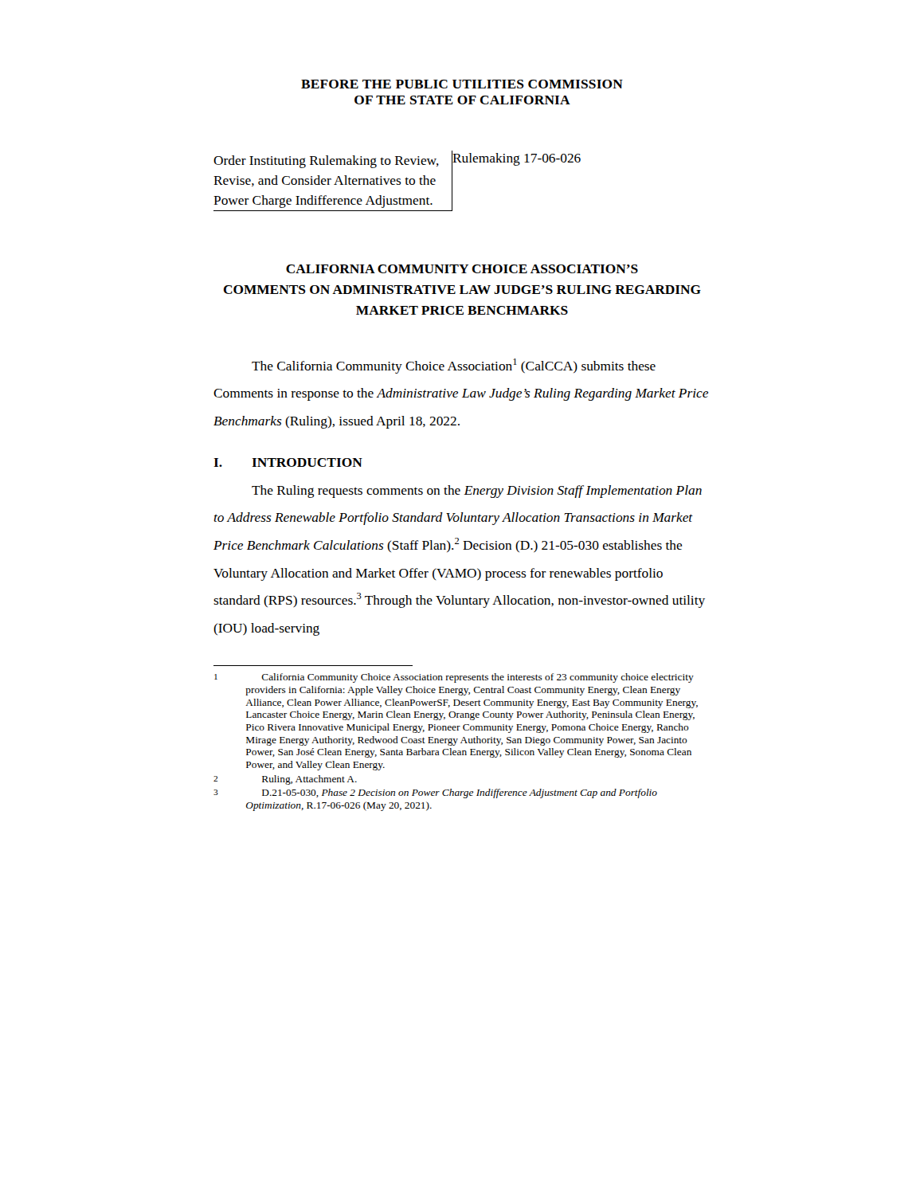BEFORE THE PUBLIC UTILITIES COMMISSION
OF THE STATE OF CALIFORNIA
| Order Instituting Rulemaking to Review, Revise, and Consider Alternatives to the Power Charge Indifference Adjustment. | Rulemaking 17-06-026 |
California Community Choice Association’s
Comments on Administrative Law Judge’s Ruling Regarding
Market Price Benchmarks
The California Community Choice Association1 (CalCCA) submits these Comments in response to the Administrative Law Judge’s Ruling Regarding Market Price Benchmarks (Ruling), issued April 18, 2022.
I. Introduction
The Ruling requests comments on the Energy Division Staff Implementation Plan to Address Renewable Portfolio Standard Voluntary Allocation Transactions in Market Price Benchmark Calculations (Staff Plan).2 Decision (D.) 21-05-030 establishes the Voluntary Allocation and Market Offer (VAMO) process for renewables portfolio standard (RPS) resources.3 Through the Voluntary Allocation, non-investor-owned utility (IOU) load-serving
1
California Community Choice Association represents the interests of 23 community choice electricity providers in California: Apple Valley Choice Energy, Central Coast Community Energy, Clean Energy Alliance, Clean Power Alliance, CleanPowerSF, Desert Community Energy, East Bay Community Energy, Lancaster Choice Energy, Marin Clean Energy, Orange County Power Authority, Peninsula Clean Energy, Pico Rivera Innovative Municipal Energy, Pioneer Community Energy, Pomona Choice Energy, Rancho Mirage Energy Authority, Redwood Coast Energy Authority, San Diego Community Power, San Jacinto Power, San José Clean Energy, Santa Barbara Clean Energy, Silicon Valley Clean Energy, Sonoma Clean Power, and Valley Clean Energy.
2
Ruling, Attachment A.
3
D.21-05-030, Phase 2 Decision on Power Charge Indifference Adjustment Cap and Portfolio Optimization, R.17-06-026 (May 20, 2021).